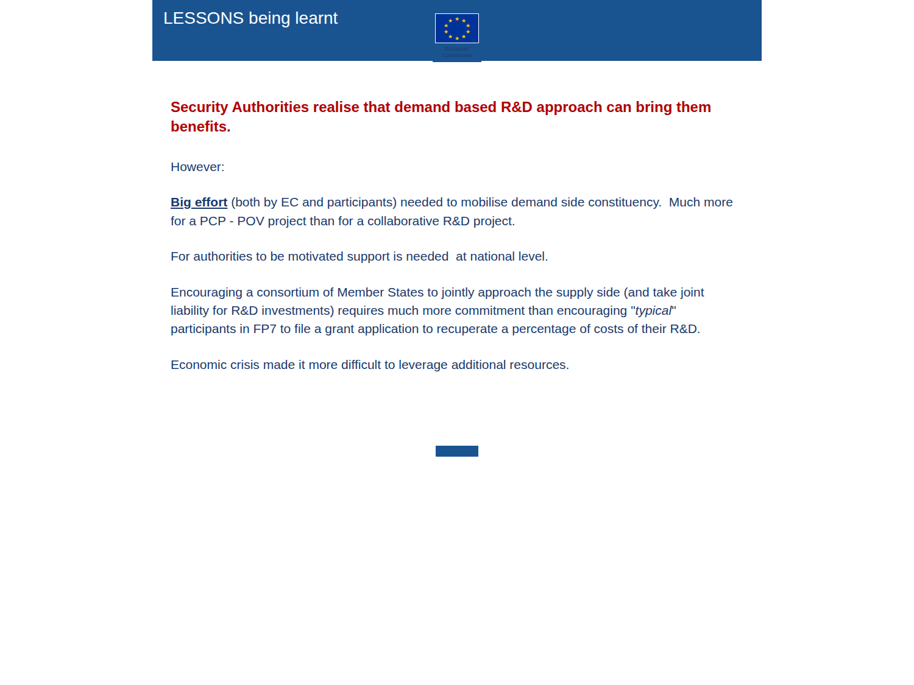LESSONS being learnt
★ ★ ★ ★ ★ ★ ★ ★ ★ ★
European
Commission
Security Authorities realise that demand based R&D approach can bring them benefits.
However:
Big effort (both by EC and participants) needed to mobilise demand side constituency. Much more for a PCP - POV project than for a collaborative R&D project.
For authorities to be motivated support is needed at national level.
Encouraging a consortium of Member States to jointly approach the supply side (and take joint liability for R&D investments) requires much more commitment than encouraging "typical" participants in FP7 to file a grant application to recuperate a percentage of costs of their R&D.
Economic crisis made it more difficult to leverage additional resources.